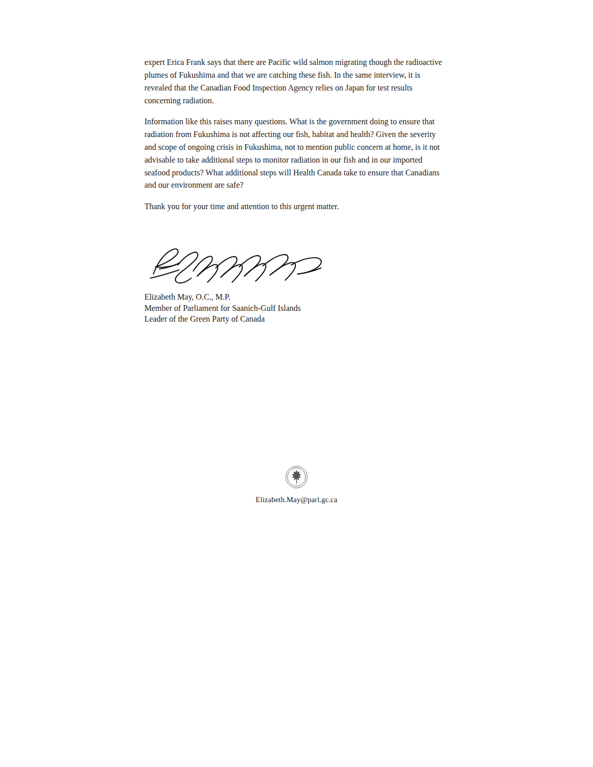expert Erica Frank says that there are Pacific wild salmon migrating though the radioactive plumes of Fukushima and that we are catching these fish. In the same interview, it is revealed that the Canadian Food Inspection Agency relies on Japan for test results concerning radiation.
Information like this raises many questions. What is the government doing to ensure that radiation from Fukushima is not affecting our fish, habitat and health? Given the severity and scope of ongoing crisis in Fukushima, not to mention public concern at home, is it not advisable to take additional steps to monitor radiation in our fish and in our imported seafood products? What additional steps will Health Canada take to ensure that Canadians and our environment are safe?
Thank you for your time and attention to this urgent matter.
Elizabeth May, O.C., M.P.
Member of Parliament for Saanich-Gulf Islands
Leader of the Green Party of Canada
PARLIAMENT CANADA
Elizabeth.May@parl.gc.ca